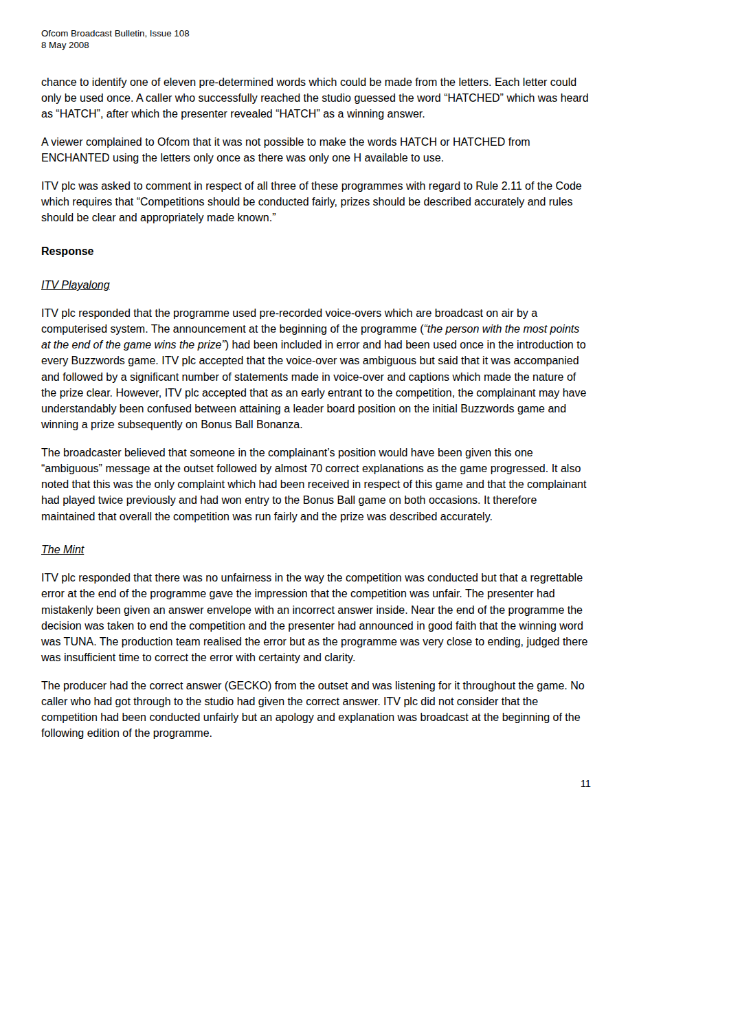Ofcom Broadcast Bulletin, Issue 108
8 May 2008
chance to identify one of eleven pre-determined words which could be made from the letters. Each letter could only be used once. A caller who successfully reached the studio guessed the word “HATCHED” which was heard as “HATCH”, after which the presenter revealed “HATCH” as a winning answer.
A viewer complained to Ofcom that it was not possible to make the words HATCH or HATCHED from ENCHANTED using the letters only once as there was only one H available to use.
ITV plc was asked to comment in respect of all three of these programmes with regard to Rule 2.11 of the Code which requires that “Competitions should be conducted fairly, prizes should be described accurately and rules should be clear and appropriately made known.”
Response
ITV Playalong
ITV plc responded that the programme used pre-recorded voice-overs which are broadcast on air by a computerised system. The announcement at the beginning of the programme (“the person with the most points at the end of the game wins the prize”) had been included in error and had been used once in the introduction to every Buzzwords game. ITV plc accepted that the voice-over was ambiguous but said that it was accompanied and followed by a significant number of statements made in voice-over and captions which made the nature of the prize clear. However, ITV plc accepted that as an early entrant to the competition, the complainant may have understandably been confused between attaining a leader board position on the initial Buzzwords game and winning a prize subsequently on Bonus Ball Bonanza.
The broadcaster believed that someone in the complainant’s position would have been given this one “ambiguous” message at the outset followed by almost 70 correct explanations as the game progressed. It also noted that this was the only complaint which had been received in respect of this game and that the complainant had played twice previously and had won entry to the Bonus Ball game on both occasions. It therefore maintained that overall the competition was run fairly and the prize was described accurately.
The Mint
ITV plc responded that there was no unfairness in the way the competition was conducted but that a regrettable error at the end of the programme gave the impression that the competition was unfair. The presenter had mistakenly been given an answer envelope with an incorrect answer inside. Near the end of the programme the decision was taken to end the competition and the presenter had announced in good faith that the winning word was TUNA. The production team realised the error but as the programme was very close to ending, judged there was insufficient time to correct the error with certainty and clarity.
The producer had the correct answer (GECKO) from the outset and was listening for it throughout the game. No caller who had got through to the studio had given the correct answer. ITV plc did not consider that the competition had been conducted unfairly but an apology and explanation was broadcast at the beginning of the following edition of the programme.
11